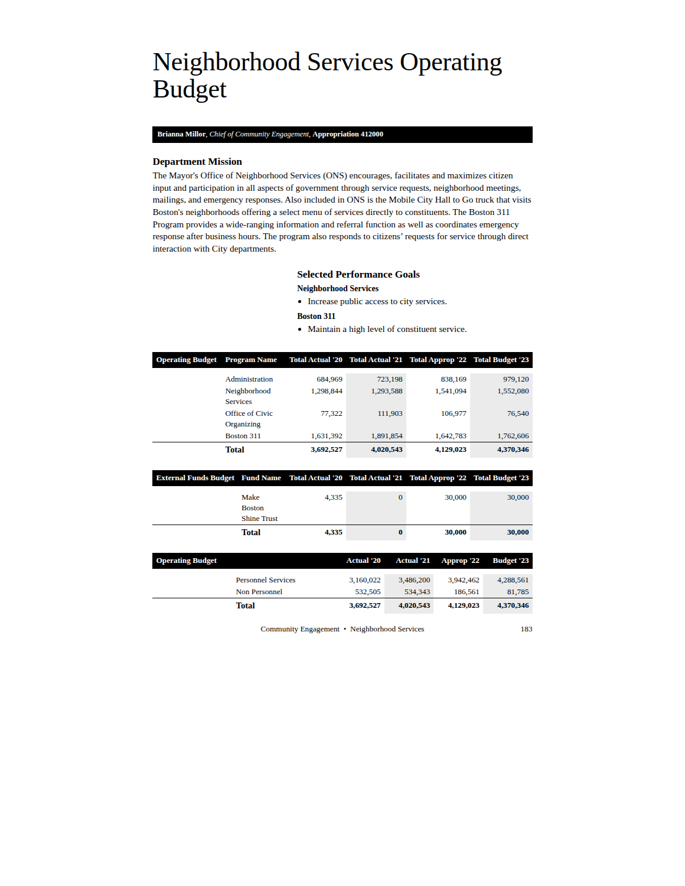Neighborhood Services Operating Budget
Brianna Millor, Chief of Community Engagement, Appropriation 412000
Department Mission
The Mayor's Office of Neighborhood Services (ONS) encourages, facilitates and maximizes citizen input and participation in all aspects of government through service requests, neighborhood meetings, mailings, and emergency responses. Also included in ONS is the Mobile City Hall to Go truck that visits Boston's neighborhoods offering a select menu of services directly to constituents. The Boston 311 Program provides a wide-ranging information and referral function as well as coordinates emergency response after business hours. The program also responds to citizens’ requests for service through direct interaction with City departments.
Selected Performance Goals
Neighborhood Services
Increase public access to city services.
Boston 311
Maintain a high level of constituent service.
| Operating Budget | Program Name | Total Actual '20 | Total Actual '21 | Total Approp '22 | Total Budget '23 |
| --- | --- | --- | --- | --- | --- |
| | Administration | 684,969 | 723,198 | 838,169 | 979,120 |
| | Neighborhood Services | 1,298,844 | 1,293,588 | 1,541,094 | 1,552,080 |
| | Office of Civic Organizing | 77,322 | 111,903 | 106,977 | 76,540 |
| | Boston 311 | 1,631,392 | 1,891,854 | 1,642,783 | 1,762,606 |
| | Total | 3,692,527 | 4,020,543 | 4,129,023 | 4,370,346 |
| External Funds Budget | Fund Name | Total Actual '20 | Total Actual '21 | Total Approp '22 | Total Budget '23 |
| --- | --- | --- | --- | --- | --- |
| | Make Boston Shine Trust | 4,335 | 0 | 30,000 | 30,000 |
| | Total | 4,335 | 0 | 30,000 | 30,000 |
| Operating Budget | | Actual '20 | Actual '21 | Approp '22 | Budget '23 |
| --- | --- | --- | --- | --- | --- |
| | Personnel Services | 3,160,022 | 3,486,200 | 3,942,462 | 4,288,561 |
| | Non Personnel | 532,505 | 534,343 | 186,561 | 81,785 |
| | Total | 3,692,527 | 4,020,543 | 4,129,023 | 4,370,346 |
Community Engagement • Neighborhood Services
183